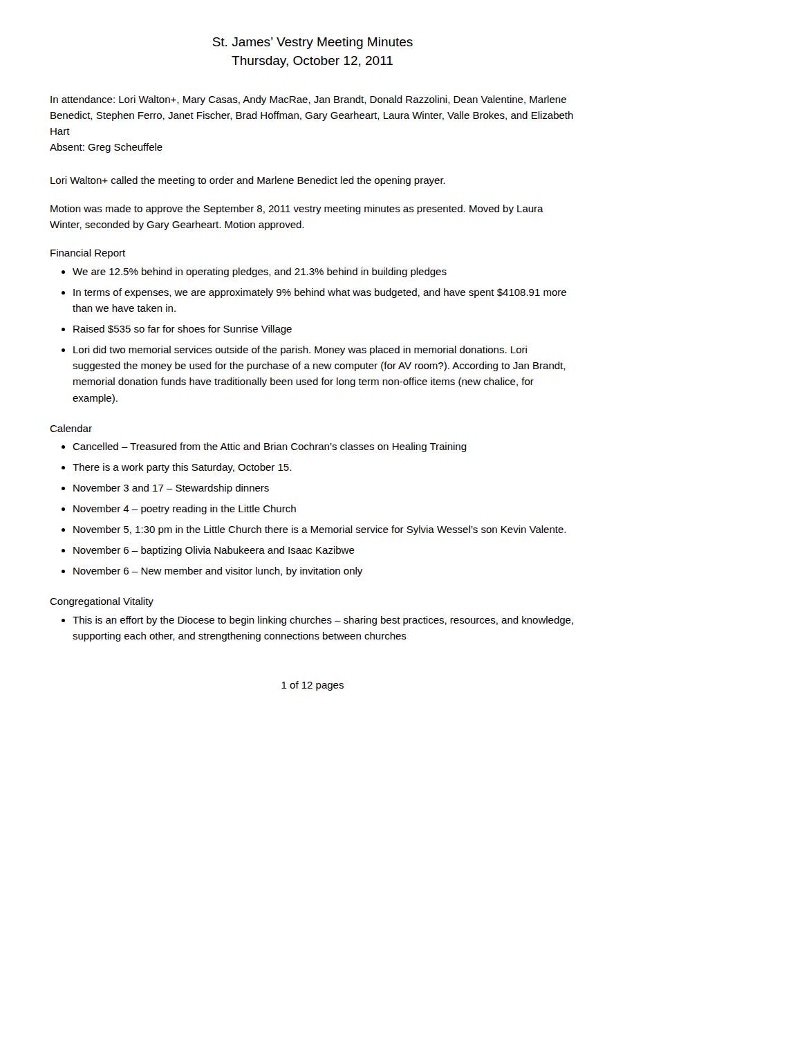St. James’ Vestry Meeting Minutes
Thursday, October 12, 2011
In attendance: Lori Walton+, Mary Casas, Andy MacRae, Jan Brandt, Donald Razzolini, Dean Valentine, Marlene Benedict, Stephen Ferro, Janet Fischer, Brad Hoffman, Gary Gearheart, Laura Winter, Valle Brokes, and Elizabeth Hart
Absent: Greg Scheuffele
Lori Walton+ called the meeting to order and Marlene Benedict led the opening prayer.
Motion was made to approve the September 8, 2011 vestry meeting minutes as presented. Moved by Laura Winter, seconded by Gary Gearheart. Motion approved.
Financial Report
We are 12.5% behind in operating pledges, and 21.3% behind in building pledges
In terms of expenses, we are approximately 9% behind what was budgeted, and have spent $4108.91 more than we have taken in.
Raised $535 so far for shoes for Sunrise Village
Lori did two memorial services outside of the parish. Money was placed in memorial donations. Lori suggested the money be used for the purchase of a new computer (for AV room?). According to Jan Brandt, memorial donation funds have traditionally been used for long term non-office items (new chalice, for example).
Calendar
Cancelled – Treasured from the Attic and Brian Cochran’s classes on Healing Training
There is a work party this Saturday, October 15.
November 3 and 17 – Stewardship dinners
November 4 – poetry reading in the Little Church
November 5, 1:30 pm in the Little Church there is a Memorial service for Sylvia Wessel’s son Kevin Valente.
November 6 – baptizing Olivia Nabukeera and Isaac Kazibwe
November 6 – New member and visitor lunch, by invitation only
Congregational Vitality
This is an effort by the Diocese to begin linking churches – sharing best practices, resources, and knowledge, supporting each other, and strengthening connections between churches
1 of 12 pages